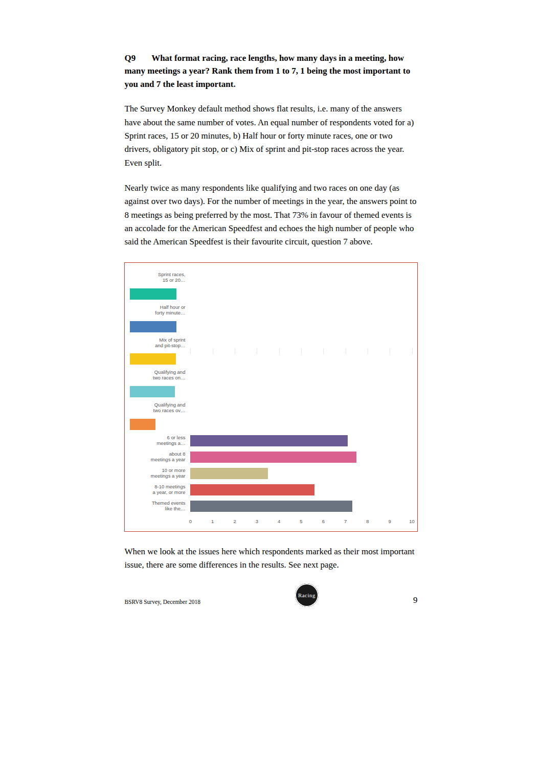Q9 What format racing, race lengths, how many days in a meeting, how many meetings a year? Rank them from 1 to 7, 1 being the most important to you and 7 the least important.
The Survey Monkey default method shows flat results, i.e. many of the answers have about the same number of votes. An equal number of respondents voted for a) Sprint races, 15 or 20 minutes, b) Half hour or forty minute races, one or two drivers, obligatory pit stop, or c) Mix of sprint and pit-stop races across the year. Even split.
Nearly twice as many respondents like qualifying and two races on one day (as against over two days). For the number of meetings in the year, the answers point to 8 meetings as being preferred by the most. That 73% in favour of themed events is an accolade for the American Speedfest and echoes the high number of people who said the American Speedfest is their favourite circuit, question 7 above.
Sprint races, 15 or 20…
Half hour or forty minute…
Mix of sprint and pit-stop…
Qualifying and two races on…
Qualifying and two races ov…
6 or less meetings a…
about 8 meetings a year
10 or more meetings a year
8-10 meetings a year, or more
Themed events like the…
axis
0 1 2 3 4 5 6 7 8 9 10
When we look at the issues here which respondents marked as their most important issue, there are some differences in the results. See next page.
BSRV8 Survey, December 2018
Racing
9